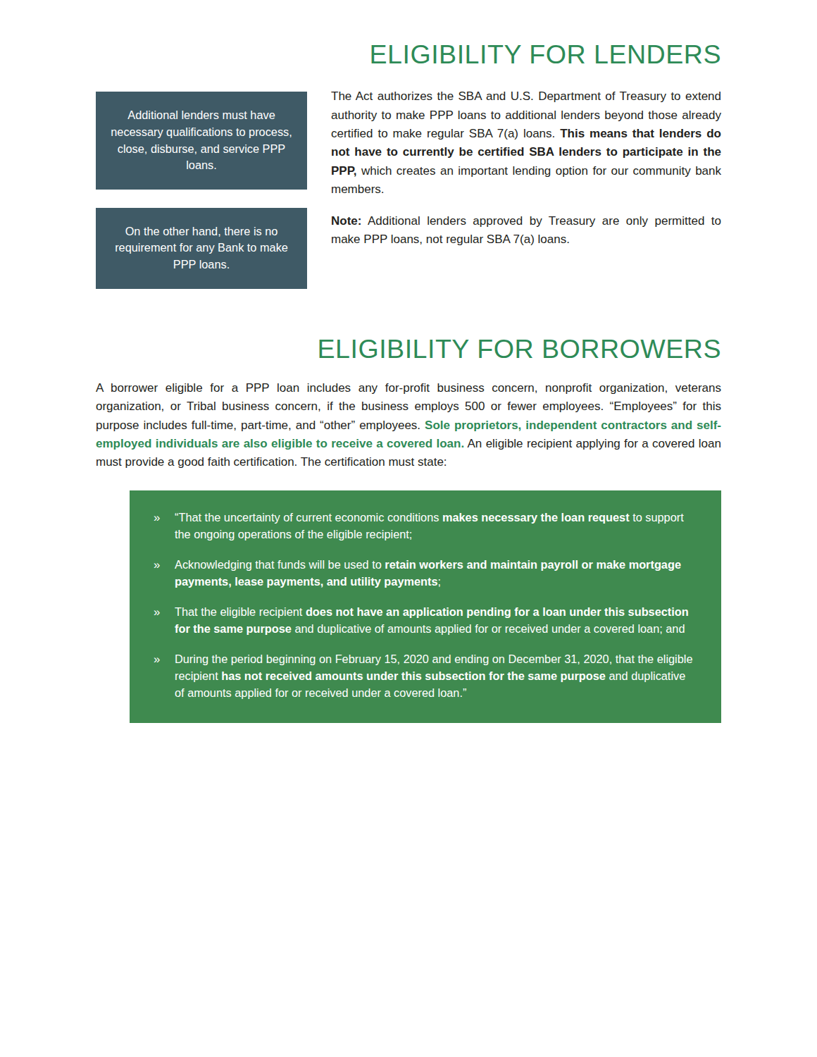ELIGIBILITY FOR LENDERS
Additional lenders must have necessary qualifications to process, close, disburse, and service PPP loans.
On the other hand, there is no requirement for any Bank to make PPP loans.
The Act authorizes the SBA and U.S. Department of Treasury to extend authority to make PPP loans to additional lenders beyond those already certified to make regular SBA 7(a) loans. This means that lenders do not have to currently be certified SBA lenders to participate in the PPP, which creates an important lending option for our community bank members.
Note: Additional lenders approved by Treasury are only permitted to make PPP loans, not regular SBA 7(a) loans.
ELIGIBILITY FOR BORROWERS
A borrower eligible for a PPP loan includes any for-profit business concern, nonprofit organization, veterans organization, or Tribal business concern, if the business employs 500 or fewer employees. “Employees” for this purpose includes full-time, part-time, and “other” employees. Sole proprietors, independent contractors and self-employed individuals are also eligible to receive a covered loan. An eligible recipient applying for a covered loan must provide a good faith certification. The certification must state:
“That the uncertainty of current economic conditions makes necessary the loan request to support the ongoing operations of the eligible recipient;
Acknowledging that funds will be used to retain workers and maintain payroll or make mortgage payments, lease payments, and utility payments;
That the eligible recipient does not have an application pending for a loan under this subsection for the same purpose and duplicative of amounts applied for or received under a covered loan; and
During the period beginning on February 15, 2020 and ending on December 31, 2020, that the eligible recipient has not received amounts under this subsection for the same purpose and duplicative of amounts applied for or received under a covered loan.”